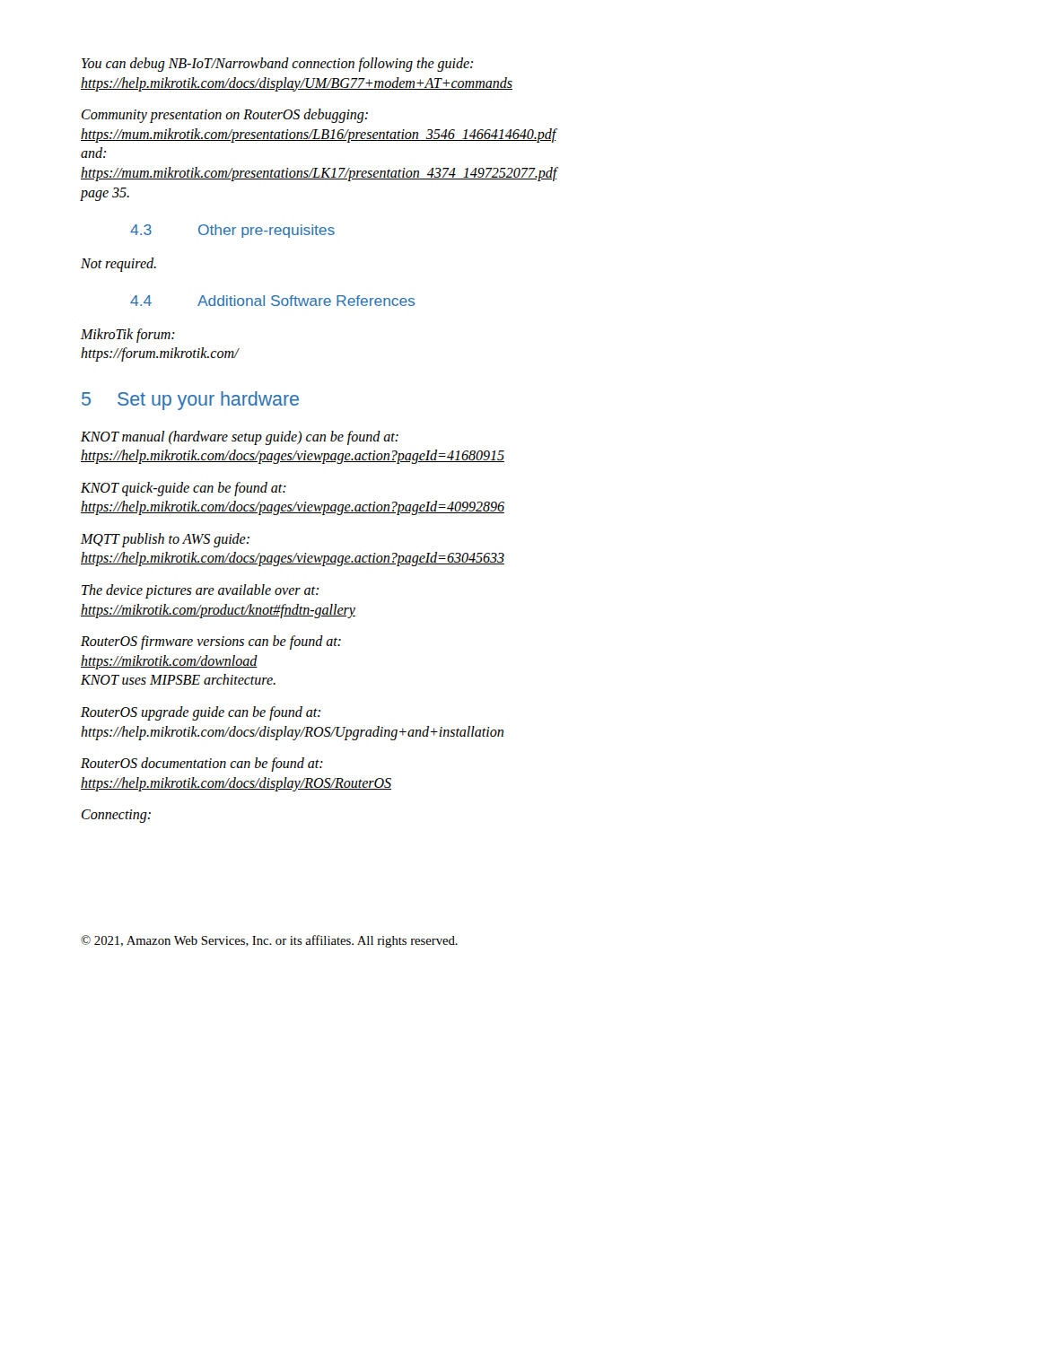You can debug NB-IoT/Narrowband connection following the guide:
https://help.mikrotik.com/docs/display/UM/BG77+modem+AT+commands
Community presentation on RouterOS debugging:
https://mum.mikrotik.com/presentations/LB16/presentation_3546_1466414640.pdf
and:
https://mum.mikrotik.com/presentations/LK17/presentation_4374_1497252077.pdf
page 35.
4.3 Other pre-requisites
Not required.
4.4 Additional Software References
MikroTik forum:
https://forum.mikrotik.com/
5 Set up your hardware
KNOT manual (hardware setup guide) can be found at:
https://help.mikrotik.com/docs/pages/viewpage.action?pageId=41680915
KNOT quick-guide can be found at:
https://help.mikrotik.com/docs/pages/viewpage.action?pageId=40992896
MQTT publish to AWS guide:
https://help.mikrotik.com/docs/pages/viewpage.action?pageId=63045633
The device pictures are available over at:
https://mikrotik.com/product/knot#fndtn-gallery
RouterOS firmware versions can be found at:
https://mikrotik.com/download
KNOT uses MIPSBE architecture.
RouterOS upgrade guide can be found at:
https://help.mikrotik.com/docs/display/ROS/Upgrading+and+installation
RouterOS documentation can be found at:
https://help.mikrotik.com/docs/display/ROS/RouterOS
Connecting:
© 2021, Amazon Web Services, Inc. or its affiliates. All rights reserved.